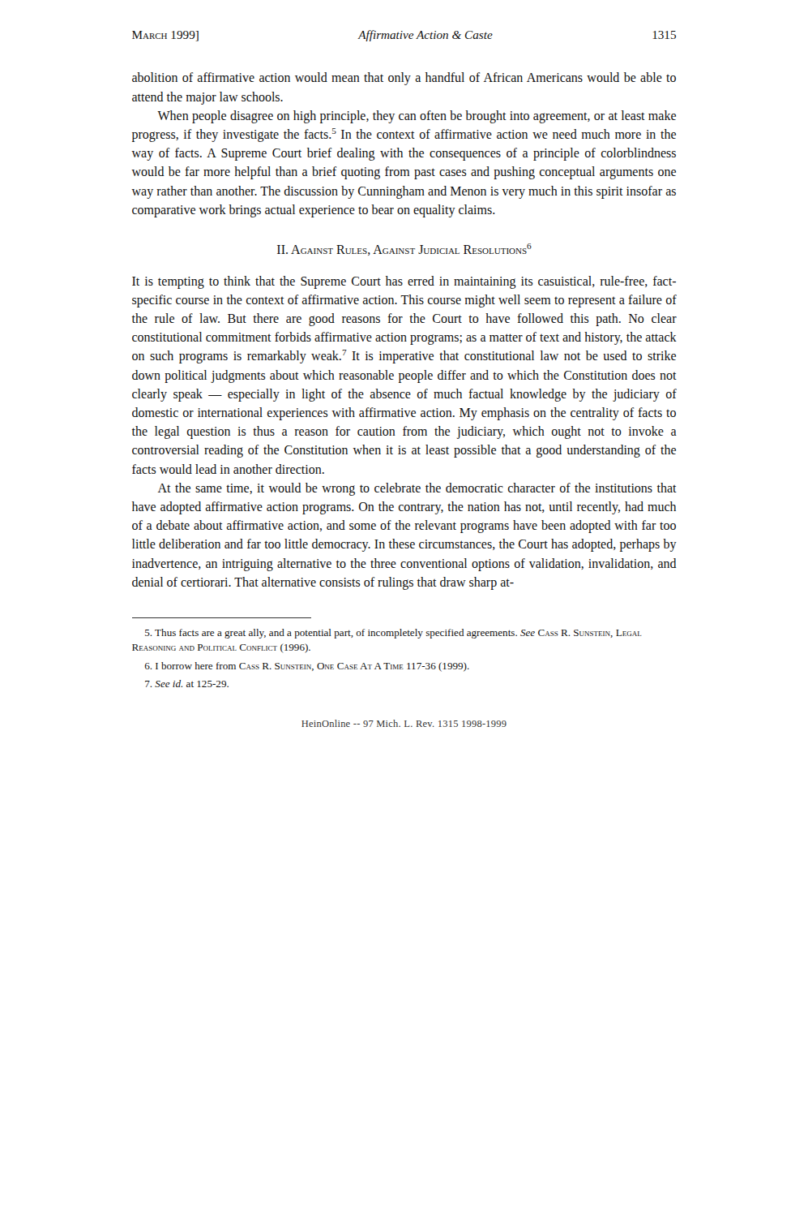March 1999]
Affirmative Action & Caste
1315
abolition of affirmative action would mean that only a handful of African Americans would be able to attend the major law schools.
When people disagree on high principle, they can often be brought into agreement, or at least make progress, if they investigate the facts.5 In the context of affirmative action we need much more in the way of facts. A Supreme Court brief dealing with the consequences of a principle of colorblindness would be far more helpful than a brief quoting from past cases and pushing conceptual arguments one way rather than another. The discussion by Cunningham and Menon is very much in this spirit insofar as comparative work brings actual experience to bear on equality claims.
II. Against Rules, Against Judicial Resolutions6
It is tempting to think that the Supreme Court has erred in maintaining its casuistical, rule-free, fact-specific course in the context of affirmative action. This course might well seem to represent a failure of the rule of law. But there are good reasons for the Court to have followed this path. No clear constitutional commitment forbids affirmative action programs; as a matter of text and history, the attack on such programs is remarkably weak.7 It is imperative that constitutional law not be used to strike down political judgments about which reasonable people differ and to which the Constitution does not clearly speak — especially in light of the absence of much factual knowledge by the judiciary of domestic or international experiences with affirmative action. My emphasis on the centrality of facts to the legal question is thus a reason for caution from the judiciary, which ought not to invoke a controversial reading of the Constitution when it is at least possible that a good understanding of the facts would lead in another direction.
At the same time, it would be wrong to celebrate the democratic character of the institutions that have adopted affirmative action programs. On the contrary, the nation has not, until recently, had much of a debate about affirmative action, and some of the relevant programs have been adopted with far too little deliberation and far too little democracy. In these circumstances, the Court has adopted, perhaps by inadvertence, an intriguing alternative to the three conventional options of validation, invalidation, and denial of certiorari. That alternative consists of rulings that draw sharp at-
5. Thus facts are a great ally, and a potential part, of incompletely specified agreements. See Cass R. Sunstein, Legal Reasoning and Political Conflict (1996).
6. I borrow here from Cass R. Sunstein, One Case At A Time 117-36 (1999).
7. See id. at 125-29.
HeinOnline -- 97 Mich. L. Rev. 1315 1998-1999